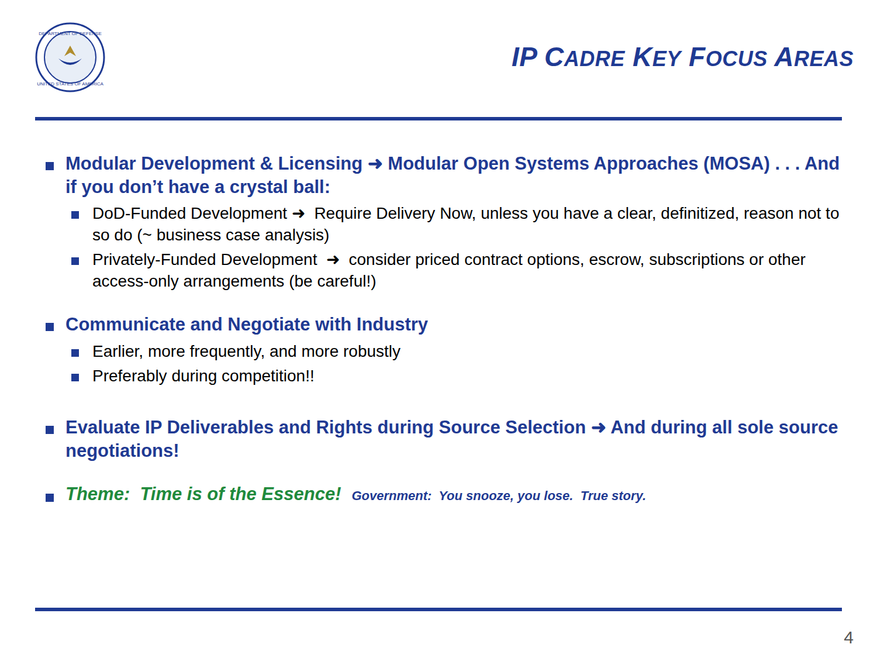IP CADRE KEY FOCUS AREAS
Modular Development & Licensing ➜ Modular Open Systems Approaches (MOSA) . . . And if you don’t have a crystal ball:
DoD-Funded Development ➜ Require Delivery Now, unless you have a clear, definitized, reason not to so do (~ business case analysis)
Privately-Funded Development ➜ consider priced contract options, escrow, subscriptions or other access-only arrangements (be careful!)
Communicate and Negotiate with Industry
Earlier, more frequently, and more robustly
Preferably during competition!!
Evaluate IP Deliverables and Rights during Source Selection ➜ And during all sole source negotiations!
Theme: Time is of the Essence!Government: You snooze, you lose. True story.
4